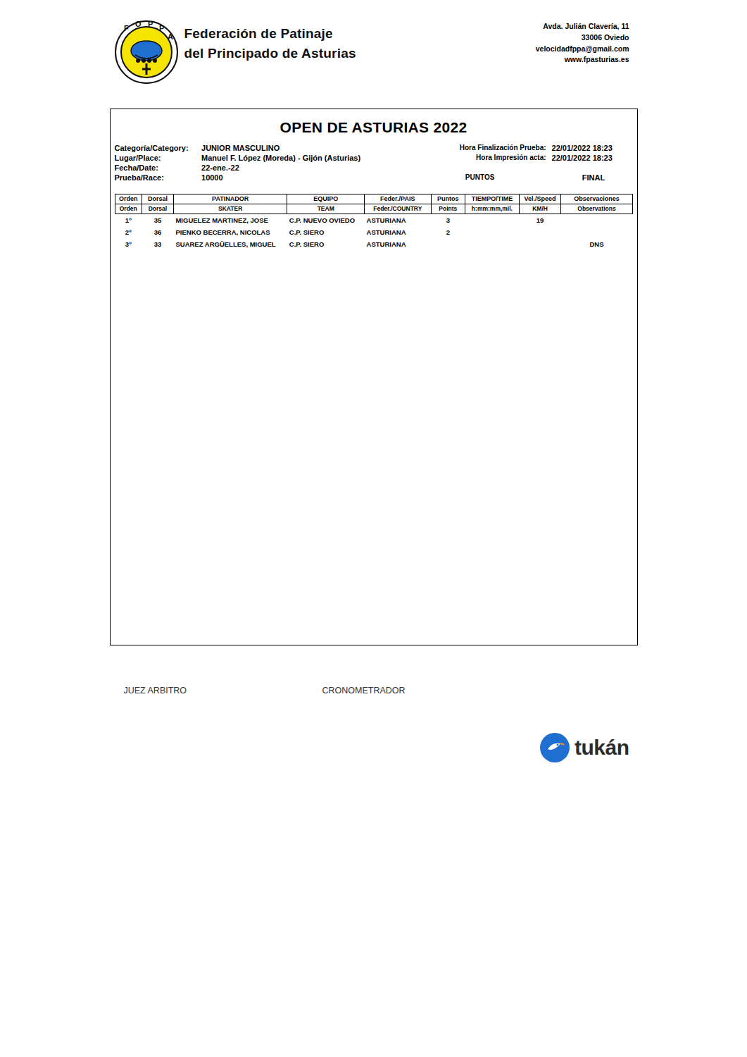F O P P A
Federación de Patinaje
del Principado de Asturias
Avda. Julián Clavería, 11
33006 Oviedo
velocidadfppa@gmail.com
www.fpasturias.es
OPEN DE ASTURIAS 2022
| Categoría/Category: | JUNIOR MASCULINO | Hora Finalización Prueba: | 22/01/2022 18:23 |
| Lugar/Place: | Manuel F. López (Moreda) - Gijón (Asturias) | Hora Impresión acta: | 22/01/2022 18:23 |
| Fecha/Date: | 22-ene.-22 | | |
| Prueba/Race: | 10000 | PUNTOS | FINAL |
| Orden | Dorsal | PATINADOR | EQUIPO | Feder./PAIS | Puntos | TIEMPO/TIME | Vel./Speed | Observaciones |
| --- | --- | --- | --- | --- | --- | --- | --- | --- |
| Orden | Dorsal | SKATER | TEAM | Feder./COUNTRY | Points | h:mm:mm,mil. | KM/H | Observations |
| 1º | 35 | MIGUELEZ MARTINEZ, JOSE | C.P. NUEVO OVIEDO | ASTURIANA | 3 | | 19 | |
| 2º | 36 | PIENKO BECERRA, NICOLAS | C.P. SIERO | ASTURIANA | 2 | | | |
| 3º | 33 | SUAREZ ARGÜELLES, MIGUEL | C.P. SIERO | ASTURIANA | | | | DNS |
JUEZ ARBITRO CRONOMETRADOR
tukán